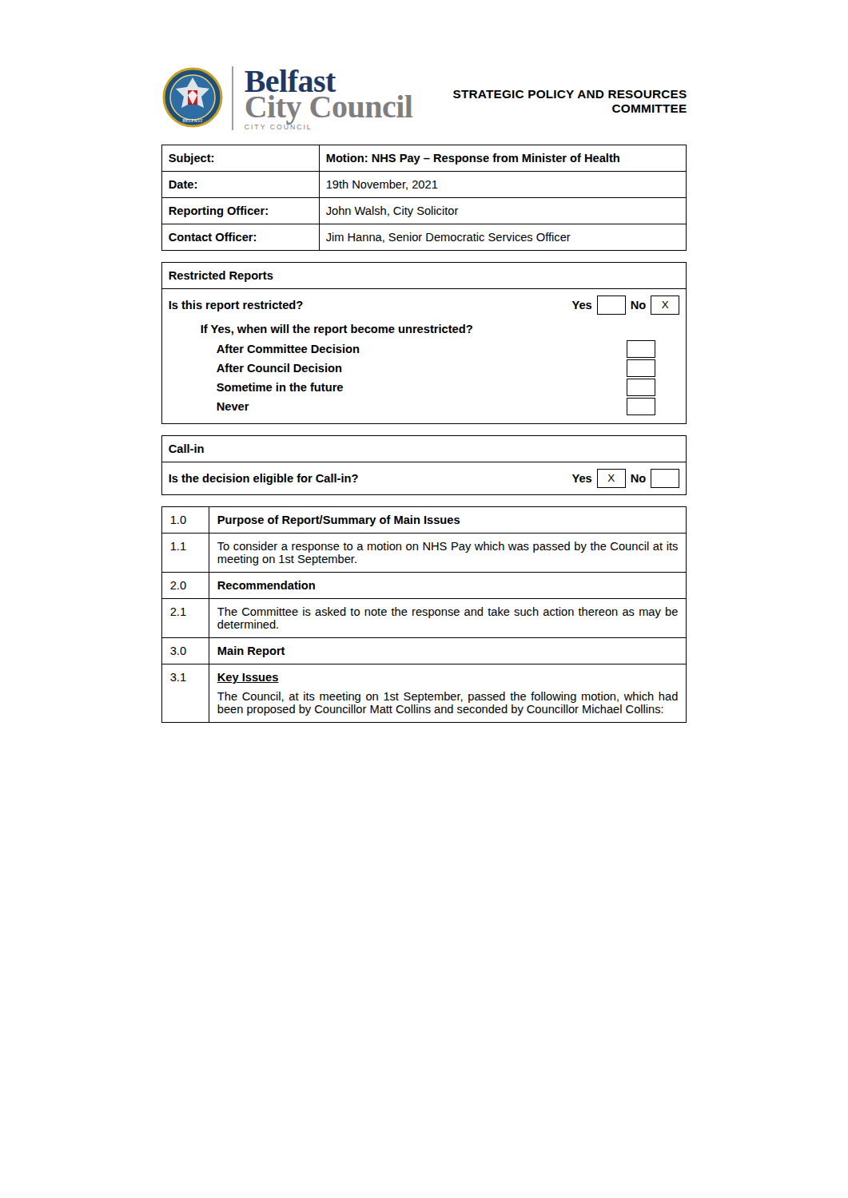BELFAST
Belfast
City Council
CITY COUNCIL
STRATEGIC POLICY AND RESOURCES COMMITTEE
| Subject: | Motion: NHS Pay – Response from Minister of Health |
| Date: | 19th November, 2021 |
| Reporting Officer: | John Walsh, City Solicitor |
| Contact Officer: | Jim Hanna, Senior Democratic Services Officer |
| Restricted Reports |
| Is this report restricted? Yes No X If Yes, when will the report become unrestricted? After Committee Decision After Council Decision Sometime in the future Never |
| Call-in |
| Is the decision eligible for Call-in? Yes X No |
| 1.0 | Purpose of Report/Summary of Main Issues |
| 1.1 | To consider a response to a motion on NHS Pay which was passed by the Council at its meeting on 1st September. |
| 2.0 | Recommendation |
| 2.1 | The Committee is asked to note the response and take such action thereon as may be determined. |
| 3.0 | Main Report |
| 3.1 | Key Issues The Council, at its meeting on 1st September, passed the following motion, which had been proposed by Councillor Matt Collins and seconded by Councillor Michael Collins: |